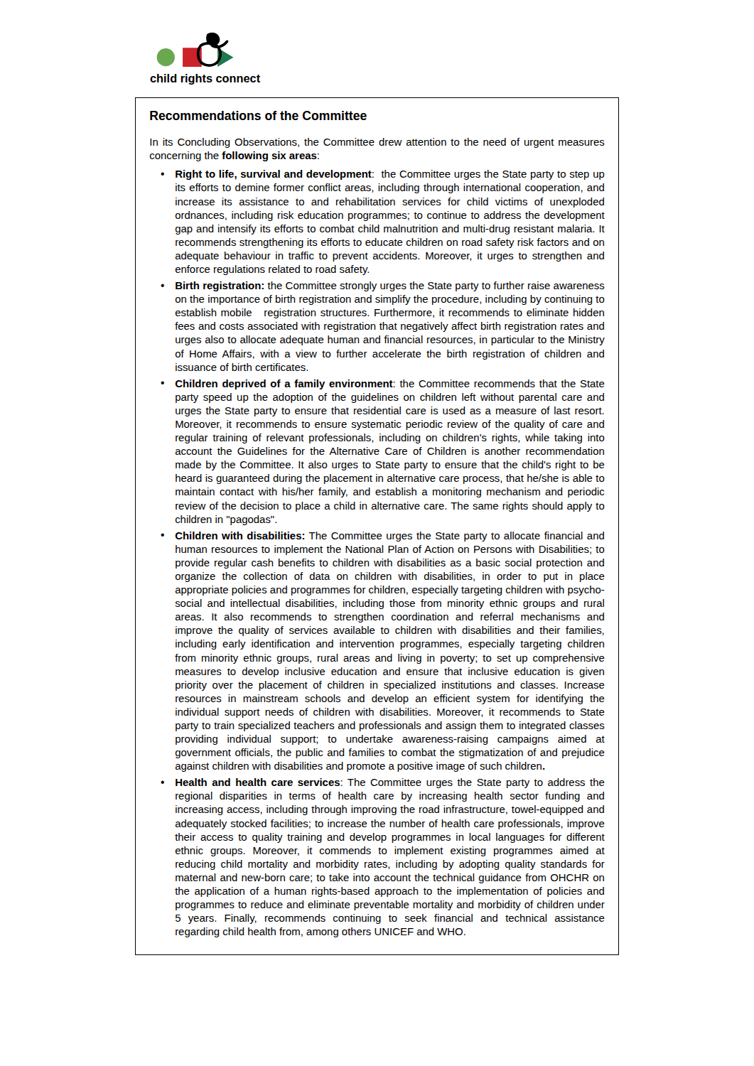child rights connect
Recommendations of the Committee
In its Concluding Observations, the Committee drew attention to the need of urgent measures concerning the following six areas:
Right to life, survival and development: the Committee urges the State party to step up its efforts to demine former conflict areas, including through international cooperation, and increase its assistance to and rehabilitation services for child victims of unexploded ordnances, including risk education programmes; to continue to address the development gap and intensify its efforts to combat child malnutrition and multi-drug resistant malaria. It recommends strengthening its efforts to educate children on road safety risk factors and on adequate behaviour in traffic to prevent accidents. Moreover, it urges to strengthen and enforce regulations related to road safety.
Birth registration: the Committee strongly urges the State party to further raise awareness on the importance of birth registration and simplify the procedure, including by continuing to establish mobile registration structures. Furthermore, it recommends to eliminate hidden fees and costs associated with registration that negatively affect birth registration rates and urges also to allocate adequate human and financial resources, in particular to the Ministry of Home Affairs, with a view to further accelerate the birth registration of children and issuance of birth certificates.
Children deprived of a family environment: the Committee recommends that the State party speed up the adoption of the guidelines on children left without parental care and urges the State party to ensure that residential care is used as a measure of last resort. Moreover, it recommends to ensure systematic periodic review of the quality of care and regular training of relevant professionals, including on children's rights, while taking into account the Guidelines for the Alternative Care of Children is another recommendation made by the Committee. It also urges to State party to ensure that the child's right to be heard is guaranteed during the placement in alternative care process, that he/she is able to maintain contact with his/her family, and establish a monitoring mechanism and periodic review of the decision to place a child in alternative care. The same rights should apply to children in "pagodas".
Children with disabilities: The Committee urges the State party to allocate financial and human resources to implement the National Plan of Action on Persons with Disabilities; to provide regular cash benefits to children with disabilities as a basic social protection and organize the collection of data on children with disabilities, in order to put in place appropriate policies and programmes for children, especially targeting children with psycho-social and intellectual disabilities, including those from minority ethnic groups and rural areas. It also recommends to strengthen coordination and referral mechanisms and improve the quality of services available to children with disabilities and their families, including early identification and intervention programmes, especially targeting children from minority ethnic groups, rural areas and living in poverty; to set up comprehensive measures to develop inclusive education and ensure that inclusive education is given priority over the placement of children in specialized institutions and classes. Increase resources in mainstream schools and develop an efficient system for identifying the individual support needs of children with disabilities. Moreover, it recommends to State party to train specialized teachers and professionals and assign them to integrated classes providing individual support; to undertake awareness-raising campaigns aimed at government officials, the public and families to combat the stigmatization of and prejudice against children with disabilities and promote a positive image of such children.
Health and health care services: The Committee urges the State party to address the regional disparities in terms of health care by increasing health sector funding and increasing access, including through improving the road infrastructure, towel-equipped and adequately stocked facilities; to increase the number of health care professionals, improve their access to quality training and develop programmes in local languages for different ethnic groups. Moreover, it commends to implement existing programmes aimed at reducing child mortality and morbidity rates, including by adopting quality standards for maternal and new-born care; to take into account the technical guidance from OHCHR on the application of a human rights-based approach to the implementation of policies and programmes to reduce and eliminate preventable mortality and morbidity of children under 5 years. Finally, recommends continuing to seek financial and technical assistance regarding child health from, among others UNICEF and WHO.